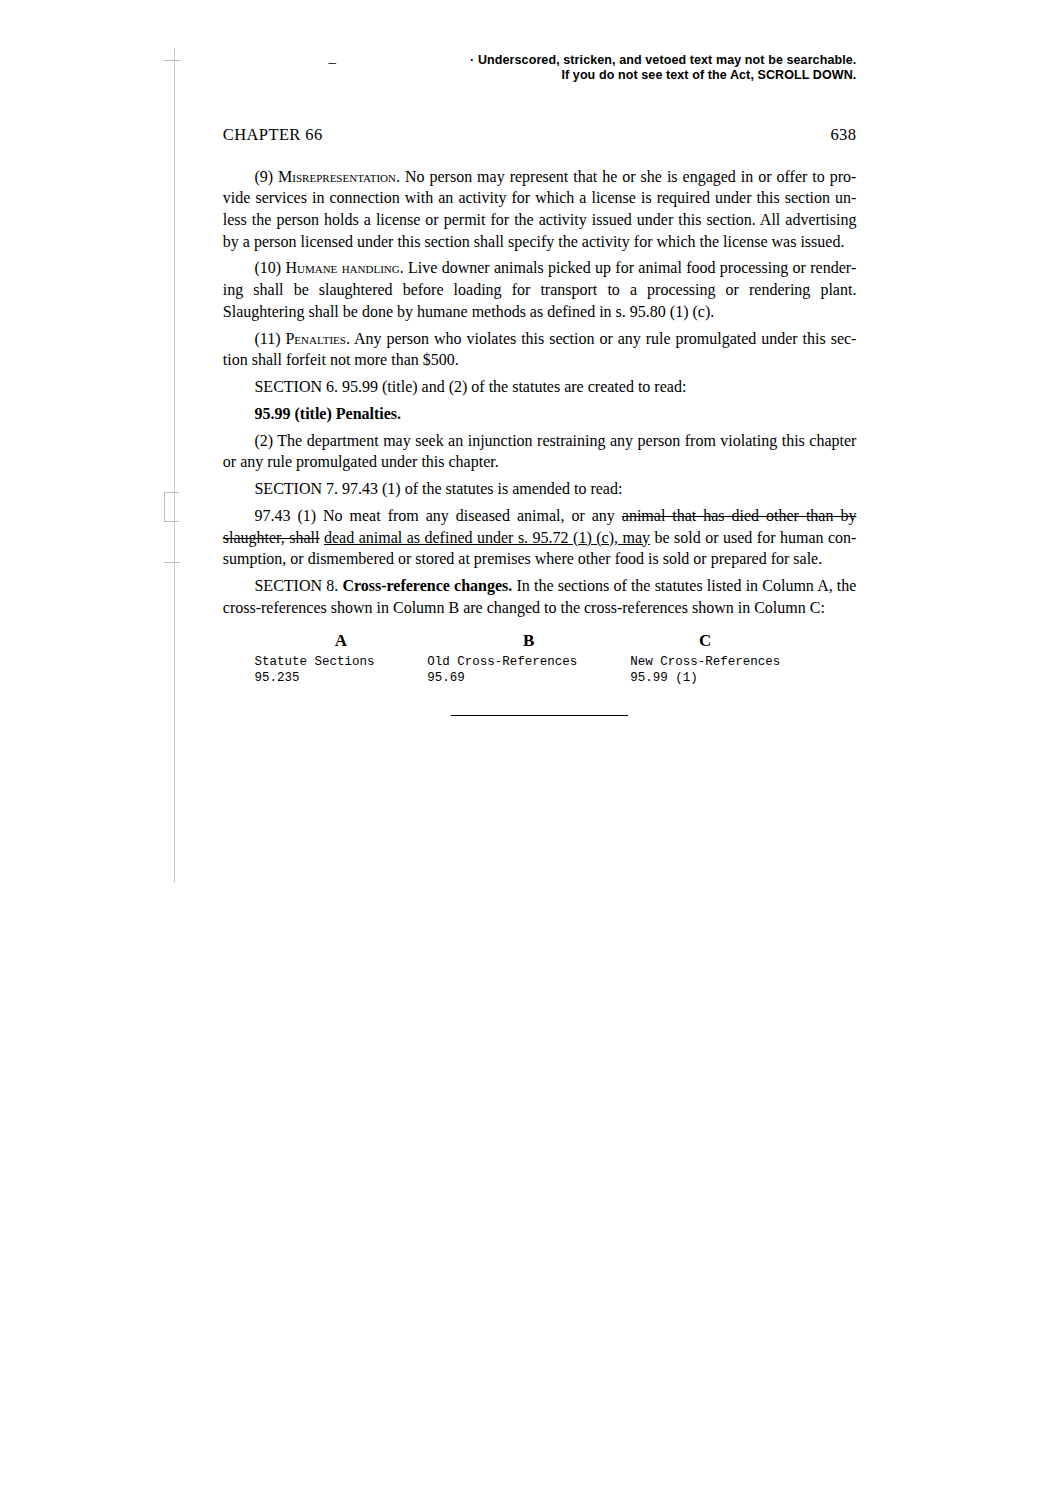– · Underscored, stricken, and vetoed text may not be searchable.
If you do not see text of the Act, SCROLL DOWN.
Chapter 66 638
(9) Misrepresentation. No person may represent that he or she is engaged in or offer to provide services in connection with an activity for which a license is required under this section unless the person holds a license or permit for the activity issued under this section. All advertising by a person licensed under this section shall specify the activity for which the license was issued.
(10) Humane handling. Live downer animals picked up for animal food processing or rendering shall be slaughtered before loading for transport to a processing or rendering plant. Slaughtering shall be done by humane methods as defined in s. 95.80 (1) (c).
(11) Penalties. Any person who violates this section or any rule promulgated under this section shall forfeit not more than $500.
SECTION 6. 95.99 (title) and (2) of the statutes are created to read:
95.99 (title) Penalties.
(2) The department may seek an injunction restraining any person from violating this chapter or any rule promulgated under this chapter.
SECTION 7. 97.43 (1) of the statutes is amended to read:
97.43 (1) No meat from any diseased animal, or any animal that has died other than by slaughter, shall dead animal as defined under s. 95.72 (1) (c), may be sold or used for human consumption, or dismembered or stored at premises where other food is sold or prepared for sale.
SECTION 8. Cross-reference changes. In the sections of the statutes listed in Column A, the cross-references shown in Column B are changed to the cross-references shown in Column C:
| A | B | C |
| --- | --- | --- |
| Statute Sections | Old Cross-References | New Cross-References |
| 95.235 | 95.69 | 95.99 (1) |